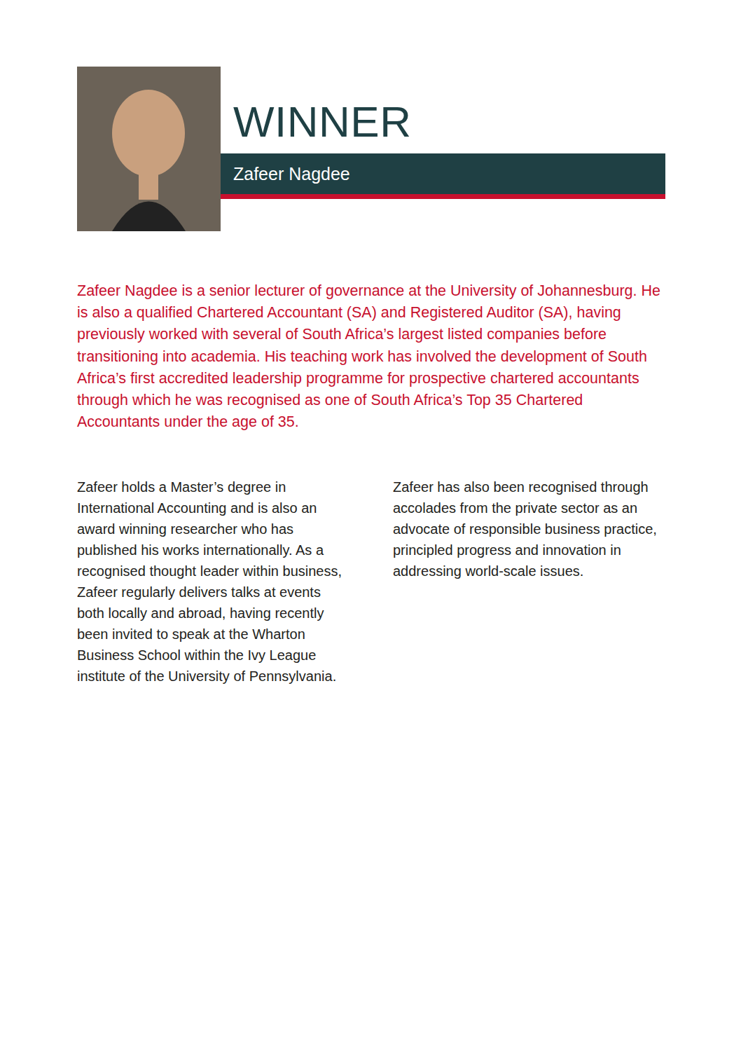WINNER
Zafeer Nagdee
Zafeer Nagdee is a senior lecturer of governance at the University of Johannesburg. He is also a qualified Chartered Accountant (SA) and Registered Auditor (SA), having previously worked with several of South Africa’s largest listed companies before transitioning into academia. His teaching work has involved the development of South Africa’s first accredited leadership programme for prospective chartered accountants through which he was recognised as one of South Africa’s Top 35 Chartered Accountants under the age of 35.
Zafeer holds a Master’s degree in International Accounting and is also an award winning researcher who has published his works internationally. As a recognised thought leader within business, Zafeer regularly delivers talks at events both locally and abroad, having recently been invited to speak at the Wharton Business School within the Ivy League institute of the University of Pennsylvania.
Zafeer has also been recognised through accolades from the private sector as an advocate of responsible business practice, principled progress and innovation in addressing world-scale issues.